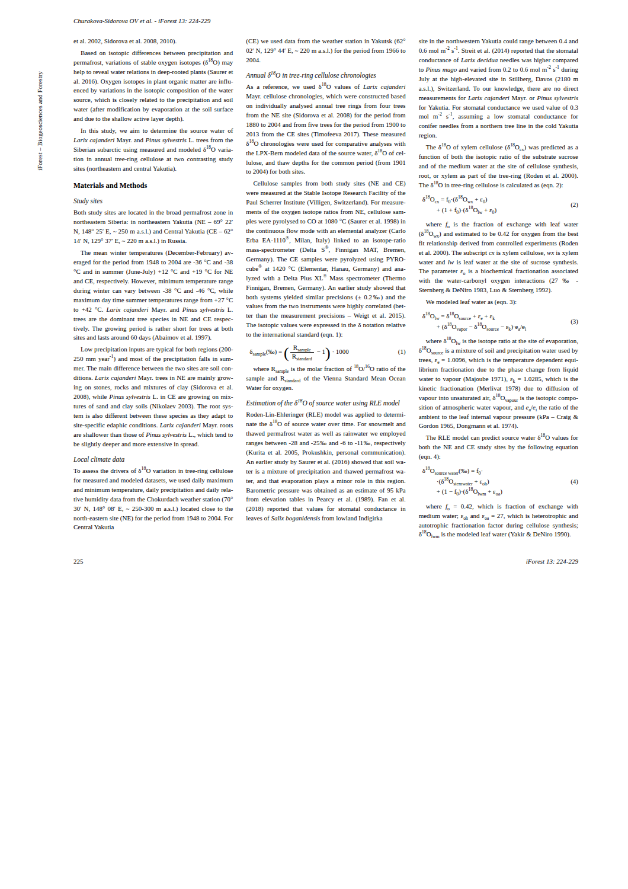iForest – Biogeosciences and Forestry
Churakova-Sidorova OV et al. - iForest 13: 224-229
et al. 2002, Sidorova et al. 2008, 2010).
Based on isotopic differences between precipitation and permafrost, variations of stable oxygen isotopes (δ18O) may help to reveal water relations in deep-rooted plants (Saurer et al. 2016). Oxygen isotopes in plant organic matter are influenced by variations in the isotopic composition of the water source, which is closely related to the precipitation and soil water (after modification by evaporation at the soil surface and due to the shallow active layer depth).
In this study, we aim to determine the source water of Larix cajanderi Mayr. and Pinus sylvestris L. trees from the Siberian subarctic using measured and modeled δ18O variation in annual tree-ring cellulose at two contrasting study sites (northeastern and central Yakutia).
Materials and Methods
Study sites
Both study sites are located in the broad permafrost zone in northeastern Siberia: in northeastern Yakutia (NE – 69° 22′ N, 148° 25′ E, ~ 250 m a.s.l.) and Central Yakutia (CE – 62° 14′ N, 129° 37′ E, ~ 220 m a.s.l.) in Russia.
The mean winter temperatures (December-February) averaged for the period from 1948 to 2004 are -36 °C and -38 °C and in summer (June-July) +12 °C and +19 °C for NE and CE, respectively. However, minimum temperature range during winter can vary between -38 °C and -46 °C, while maximum day time summer temperatures range from +27 °C to +42 °C. Larix cajanderi Mayr. and Pinus sylvestris L. trees are the dominant tree species in NE and CE respectively. The growing period is rather short for trees at both sites and lasts around 60 days (Abaimov et al. 1997).
Low precipitation inputs are typical for both regions (200-250 mm year-1) and most of the precipitation falls in summer. The main difference between the two sites are soil conditions. Larix cajanderi Mayr. trees in NE are mainly growing on stones, rocks and mixtures of clay (Sidorova et al. 2008), while Pinus sylvestris L. in CE are growing on mixtures of sand and clay soils (Nikolaev 2003). The root system is also different between these species as they adapt to site-specific edaphic conditions. Larix cajanderi Mayr. roots are shallower than those of Pinus sylvestris L., which tend to be slightly deeper and more extensive in spread.
Local climate data
To assess the drivers of δ18O variation in tree-ring cellulose for measured and modeled datasets, we used daily maximum and minimum temperature, daily precipitation and daily relative humidity data from the Chokurdach weather station (70° 30′ N, 148° 08′ E, ~ 250-300 m a.s.l.) located close to the north-eastern site (NE) for the period from 1948 to 2004. For Central Yakutia
(CE) we used data from the weather station in Yakutsk (62° 02′ N, 129° 44′ E, ~ 220 m a.s.l.) for the period from 1966 to 2004.
Annual δ18O in tree-ring cellulose chronologies
As a reference, we used δ18O values of Larix cajanderi Mayr. cellulose chronologies, which were constructed based on individually analysed annual tree rings from four trees from the NE site (Sidorova et al. 2008) for the period from 1880 to 2004 and from five trees for the period from 1900 to 2013 from the CE sites (Timofeeva 2017). These measured δ18O chronologies were used for comparative analyses with the LPX-Bern modeled data of the source water, δ18O of cellulose, and thaw depths for the common period (from 1901 to 2004) for both sites.
Cellulose samples from both study sites (NE and CE) were measured at the Stable Isotope Research Facility of the Paul Scherrer Institute (Villigen, Switzerland). For measurements of the oxygen isotope ratios from NE, cellulose samples were pyrolysed to CO at 1080 °C (Saurer et al. 1998) in the continuous flow mode with an elemental analyzer (Carlo Erba EA-1110®, Milan, Italy) linked to an isotope-ratio mass-spectrometer (Delta S®, Finnigan MAT, Bremen, Germany). The CE samples were pyrolyzed using PYRO-cube® at 1420 °C (Elementar, Hanau, Germany) and analyzed with a Delta Plus XL® Mass spectrometer (Thermo Finnigan, Bremen, Germany). An earlier study showed that both systems yielded similar precisions (± 0.2‰) and the values from the two instruments were highly correlated (better than the measurement precisions – Weigt et al. 2015). The isotopic values were expressed in the δ notation relative to the international standard (eqn. 1):
δsample(‰) = (Rsample Rstandard − 1) · 1000
(1)
where Rsample is the molar fraction of 18O/16O ratio of the sample and Rstandard of the Vienna Standard Mean Ocean Water for oxygen.
Estimation of the δ18O of source water using RLE model
Roden-Lin-Ehleringer (RLE) model was applied to determinate the δ18O of source water over time. For snowmelt and thawed permafrost water as well as rainwater we employed ranges between -28 and -25‰ and -6 to -11‰, respectively (Kurita et al. 2005, Prokushkin, personal communication). An earlier study by Saurer et al. (2016) showed that soil water is a mixture of precipitation and thawed permafrost water, and that evaporation plays a minor role in this region. Barometric pressure was obtained as an estimate of 95 kPa from elevation tables in Pearcy et al. (1989). Fan et al. (2018) reported that values for stomatal conductance in leaves of Salix boganidensis from lowland Indigirka
site in the northwestern Yakutia could range between 0.4 and 0.6 mol m-2 s-1. Streit et al. (2014) reported that the stomatal conductance of Larix decidua needles was higher compared to Pinus mugo and varied from 0.2 to 0.6 mol m-2 s-1 during July at the high-elevated site in Stillberg, Davos (2180 m a.s.l.), Switzerland. To our knowledge, there are no direct measurements for Larix cajanderi Mayr. or Pinus sylvestris for Yakutia. For stomatal conductance we used value of 0.3 mol m-2 s-1, assuming a low stomatal conductance for conifer needles from a northern tree line in the cold Yakutia region.
The δ18O of xylem cellulose (δ18Ocx) was predicted as a function of both the isotopic ratio of the substrate sucrose and of the medium water at the site of cellulose synthesis, root, or xylem as part of the tree-ring (Roden et al. 2000). The δ18O in tree-ring cellulose is calculated as (eqn. 2):
δ18Ocx = f0·(δ18Owx + ε0)
+ (1 + f0)·(δ18Olw + ε0)
(2)
where fo is the fraction of exchange with leaf water (δ18Owx) and estimated to be 0.42 for oxygen from the best fit relationship derived from controlled experiments (Roden et al. 2000). The subscript cx is xylem cellulose, wx is xylem water and lw is leaf water at the site of sucrose synthesis. The parameter εo is a biochemical fractionation associated with the water-carbonyl oxygen interactions (27 ‰ - Sternberg & DeNiro 1983, Luo & Sternberg 1992).
We modeled leaf water as (eqn. 3):
δ18Olw = δ18Osource + εe + εk
+ (δ18Ovapor − δ18Osource − εk)·ea/ei
(3)
where δ18Olw is the isotope ratio at the site of evaporation, δ18Osource is a mixture of soil and precipitation water used by trees, εe = 1.0096, which is the temperature dependent equilibrium fractionation due to the phase change from liquid water to vapour (Majoube 1971), εk = 1.0285, which is the kinetic fractionation (Merlivat 1978) due to diffusion of vapour into unsaturated air, δ18Ovapour is the isotopic composition of atmospheric water vapour, and ea/ei the ratio of the ambient to the leaf internal vapour pressure (kPa – Craig & Gordon 1965, Dongmann et al. 1974).
The RLE model can predict source water δ18O values for both the NE and CE study sites by the following equation (eqn. 4):
δ18Osource water(‰) = f0·
·(δ18Ostemwater + εoh)
+ (1 − f0)·(δ18Olwm + εoa)
(4)
where fo = 0.42, which is fraction of exchange with medium water; εoh and εoa = 27, which is heterotrophic and autotrophic fractionation factor during cellulose synthesis; δ18Olwm is the modeled leaf water (Yakir & DeNiro 1990).
225
iForest 13: 224-229